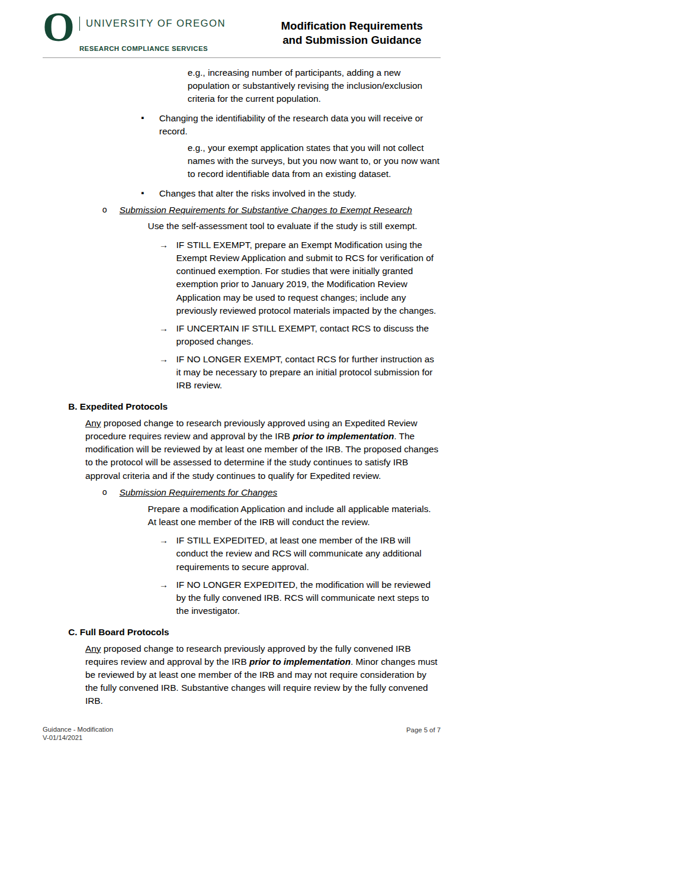O
UNIVERSITY OF OREGON
RESEARCH COMPLIANCE SERVICES
Modification Requirements
and Submission Guidance
e.g., increasing number of participants, adding a new population or substantively revising the inclusion/exclusion criteria for the current population.
Changing the identifiability of the research data you will receive or record.
e.g., your exempt application states that you will not collect names with the surveys, but you now want to, or you now want to record identifiable data from an existing dataset.
Changes that alter the risks involved in the study.
Submission Requirements for Substantive Changes to Exempt Research
Use the self-assessment tool to evaluate if the study is still exempt.
IF STILL EXEMPT, prepare an Exempt Modification using the Exempt Review Application and submit to RCS for verification of continued exemption. For studies that were initially granted exemption prior to January 2019, the Modification Review Application may be used to request changes; include any previously reviewed protocol materials impacted by the changes.
IF UNCERTAIN IF STILL EXEMPT, contact RCS to discuss the proposed changes.
IF NO LONGER EXEMPT, contact RCS for further instruction as it may be necessary to prepare an initial protocol submission for IRB review.
B. Expedited Protocols
Any proposed change to research previously approved using an Expedited Review procedure requires review and approval by the IRB prior to implementation. The modification will be reviewed by at least one member of the IRB. The proposed changes to the protocol will be assessed to determine if the study continues to satisfy IRB approval criteria and if the study continues to qualify for Expedited review.
Submission Requirements for Changes
Prepare a modification Application and include all applicable materials. At least one member of the IRB will conduct the review.
IF STILL EXPEDITED, at least one member of the IRB will conduct the review and RCS will communicate any additional requirements to secure approval.
IF NO LONGER EXPEDITED, the modification will be reviewed by the fully convened IRB. RCS will communicate next steps to the investigator.
C. Full Board Protocols
Any proposed change to research previously approved by the fully convened IRB requires review and approval by the IRB prior to implementation. Minor changes must be reviewed by at least one member of the IRB and may not require consideration by the fully convened IRB. Substantive changes will require review by the fully convened IRB.
Guidance - Modification
V-01/14/2021
Page 5 of 7